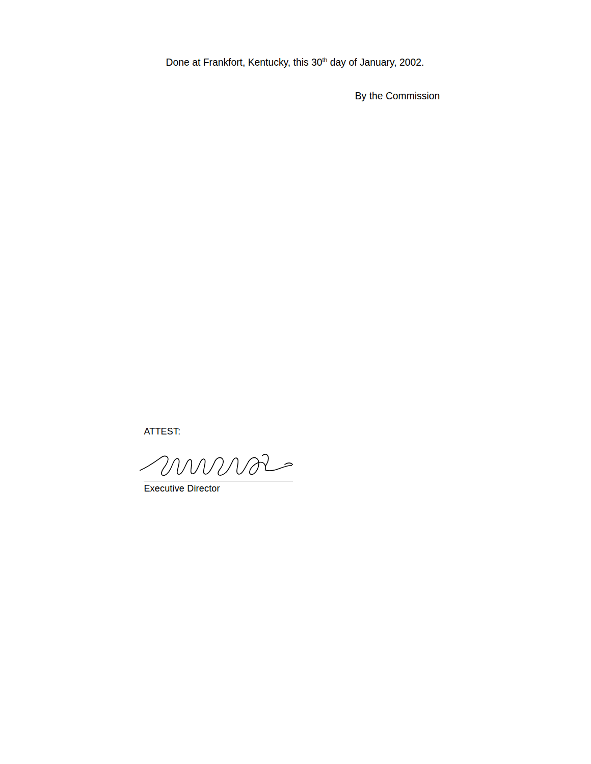Done at Frankfort, Kentucky, this 30th day of January, 2002.
By the Commission
ATTEST:
Executive Director